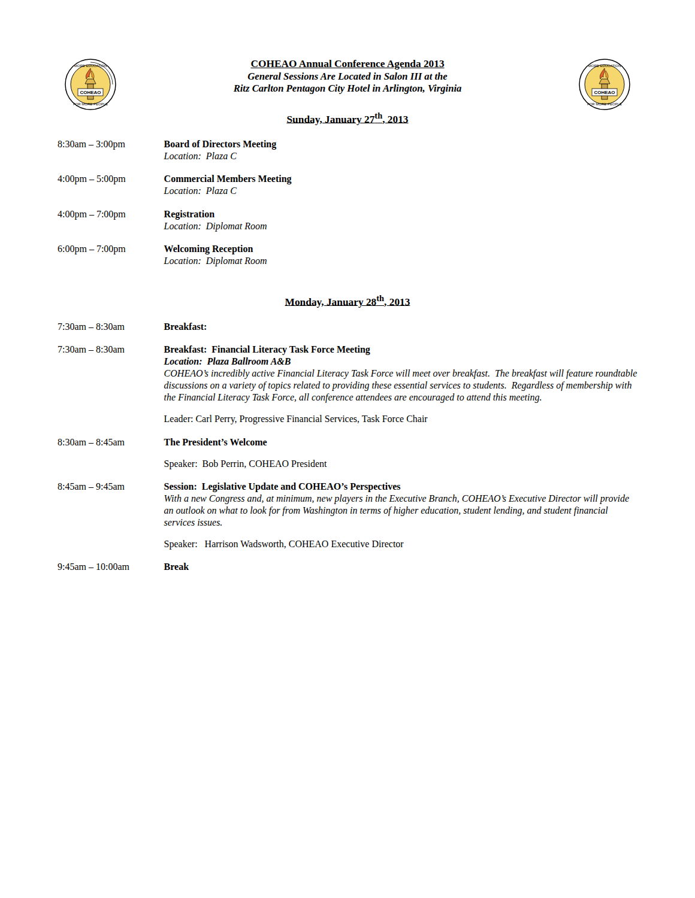MORE EDUCATION FOR MORE PEOPLE COHEAO
MORE EDUCATION FOR MORE PEOPLE COHEAO
COHEAO Annual Conference Agenda 2013
General Sessions Are Located in Salon III at the
Ritz Carlton Pentagon City Hotel in Arlington, Virginia
Sunday, January 27th, 2013
| 8:30am – 3:00pm | Board of Directors Meeting Location: Plaza C |
| 4:00pm – 5:00pm | Commercial Members Meeting Location: Plaza C |
| 4:00pm – 7:00pm | Registration Location: Diplomat Room |
| 6:00pm – 7:00pm | Welcoming Reception Location: Diplomat Room |
Monday, January 28th, 2013
| 7:30am – 8:30am | Breakfast: |
| 7:30am – 8:30am | Breakfast: Financial Literacy Task Force Meeting Location: Plaza Ballroom A&B COHEAO’s incredibly active Financial Literacy Task Force will meet over breakfast. The breakfast will feature roundtable discussions on a variety of topics related to providing these essential services to students. Regardless of membership with the Financial Literacy Task Force, all conference attendees are encouraged to attend this meeting. Leader: Carl Perry, Progressive Financial Services, Task Force Chair |
| 8:30am – 8:45am | The President’s Welcome Speaker: Bob Perrin, COHEAO President |
| 8:45am – 9:45am | Session: Legislative Update and COHEAO’s Perspectives With a new Congress and, at minimum, new players in the Executive Branch, COHEAO’s Executive Director will provide an outlook on what to look for from Washington in terms of higher education, student lending, and student financial services issues. Speaker: Harrison Wadsworth, COHEAO Executive Director |
| 9:45am – 10:00am | Break |